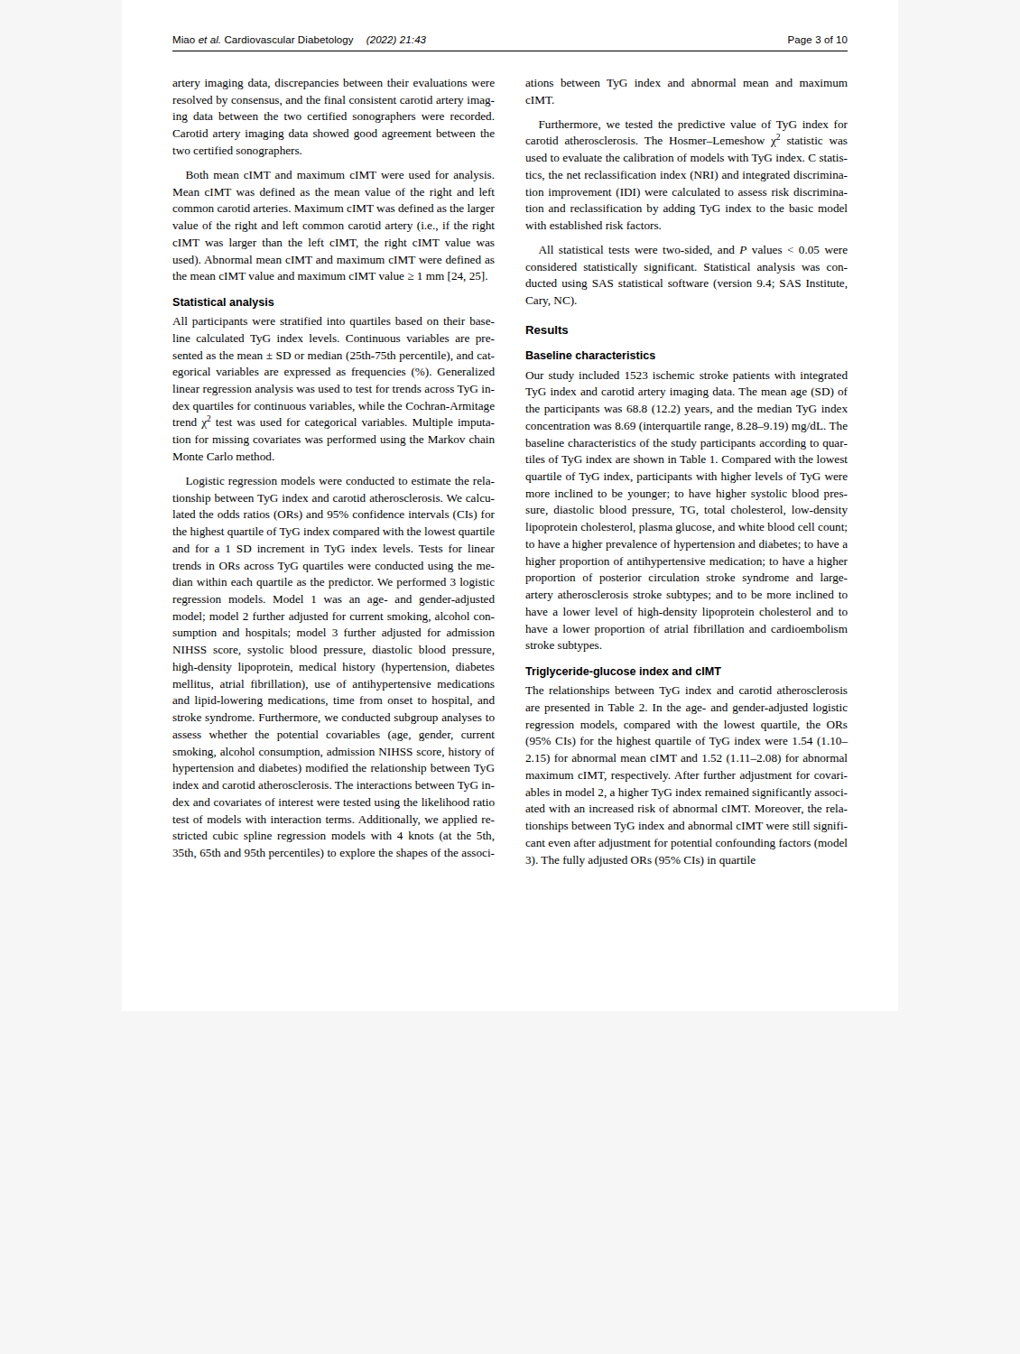Miao et al. Cardiovascular Diabetology (2022) 21:43
Page 3 of 10
artery imaging data, discrepancies between their evaluations were resolved by consensus, and the final consistent carotid artery imaging data between the two certified sonographers were recorded. Carotid artery imaging data showed good agreement between the two certified sonographers.
Both mean cIMT and maximum cIMT were used for analysis. Mean cIMT was defined as the mean value of the right and left common carotid arteries. Maximum cIMT was defined as the larger value of the right and left common carotid artery (i.e., if the right cIMT was larger than the left cIMT, the right cIMT value was used). Abnormal mean cIMT and maximum cIMT were defined as the mean cIMT value and maximum cIMT value ≥ 1 mm [24, 25].
Statistical analysis
All participants were stratified into quartiles based on their baseline calculated TyG index levels. Continuous variables are presented as the mean ± SD or median (25th-75th percentile), and categorical variables are expressed as frequencies (%). Generalized linear regression analysis was used to test for trends across TyG index quartiles for continuous variables, while the Cochran-Armitage trend χ2 test was used for categorical variables. Multiple imputation for missing covariates was performed using the Markov chain Monte Carlo method.
Logistic regression models were conducted to estimate the relationship between TyG index and carotid atherosclerosis. We calculated the odds ratios (ORs) and 95% confidence intervals (CIs) for the highest quartile of TyG index compared with the lowest quartile and for a 1 SD increment in TyG index levels. Tests for linear trends in ORs across TyG quartiles were conducted using the median within each quartile as the predictor. We performed 3 logistic regression models. Model 1 was an age- and gender-adjusted model; model 2 further adjusted for current smoking, alcohol consumption and hospitals; model 3 further adjusted for admission NIHSS score, systolic blood pressure, diastolic blood pressure, high-density lipoprotein, medical history (hypertension, diabetes mellitus, atrial fibrillation), use of antihypertensive medications and lipid-lowering medications, time from onset to hospital, and stroke syndrome. Furthermore, we conducted subgroup analyses to assess whether the potential covariables (age, gender, current smoking, alcohol consumption, admission NIHSS score, history of hypertension and diabetes) modified the relationship between TyG index and carotid atherosclerosis. The interactions between TyG index and covariates of interest were tested using the likelihood ratio test of models with interaction terms. Additionally, we applied restricted cubic spline regression models with 4 knots (at the 5th, 35th, 65th and 95th percentiles) to explore the shapes of the associations between TyG index and abnormal mean and maximum cIMT.
Furthermore, we tested the predictive value of TyG index for carotid atherosclerosis. The Hosmer–Lemeshow χ2 statistic was used to evaluate the calibration of models with TyG index. C statistics, the net reclassification index (NRI) and integrated discrimination improvement (IDI) were calculated to assess risk discrimination and reclassification by adding TyG index to the basic model with established risk factors.
All statistical tests were two-sided, and P values < 0.05 were considered statistically significant. Statistical analysis was conducted using SAS statistical software (version 9.4; SAS Institute, Cary, NC).
Results
Baseline characteristics
Our study included 1523 ischemic stroke patients with integrated TyG index and carotid artery imaging data. The mean age (SD) of the participants was 68.8 (12.2) years, and the median TyG index concentration was 8.69 (interquartile range, 8.28–9.19) mg/dL. The baseline characteristics of the study participants according to quartiles of TyG index are shown in Table 1. Compared with the lowest quartile of TyG index, participants with higher levels of TyG were more inclined to be younger; to have higher systolic blood pressure, diastolic blood pressure, TG, total cholesterol, low-density lipoprotein cholesterol, plasma glucose, and white blood cell count; to have a higher prevalence of hypertension and diabetes; to have a higher proportion of antihypertensive medication; to have a higher proportion of posterior circulation stroke syndrome and large-artery atherosclerosis stroke subtypes; and to be more inclined to have a lower level of high-density lipoprotein cholesterol and to have a lower proportion of atrial fibrillation and cardioembolism stroke subtypes.
Triglyceride-glucose index and cIMT
The relationships between TyG index and carotid atherosclerosis are presented in Table 2. In the age- and gender-adjusted logistic regression models, compared with the lowest quartile, the ORs (95% CIs) for the highest quartile of TyG index were 1.54 (1.10–2.15) for abnormal mean cIMT and 1.52 (1.11–2.08) for abnormal maximum cIMT, respectively. After further adjustment for covariables in model 2, a higher TyG index remained significantly associated with an increased risk of abnormal cIMT. Moreover, the relationships between TyG index and abnormal cIMT were still significant even after adjustment for potential confounding factors (model 3). The fully adjusted ORs (95% CIs) in quartile